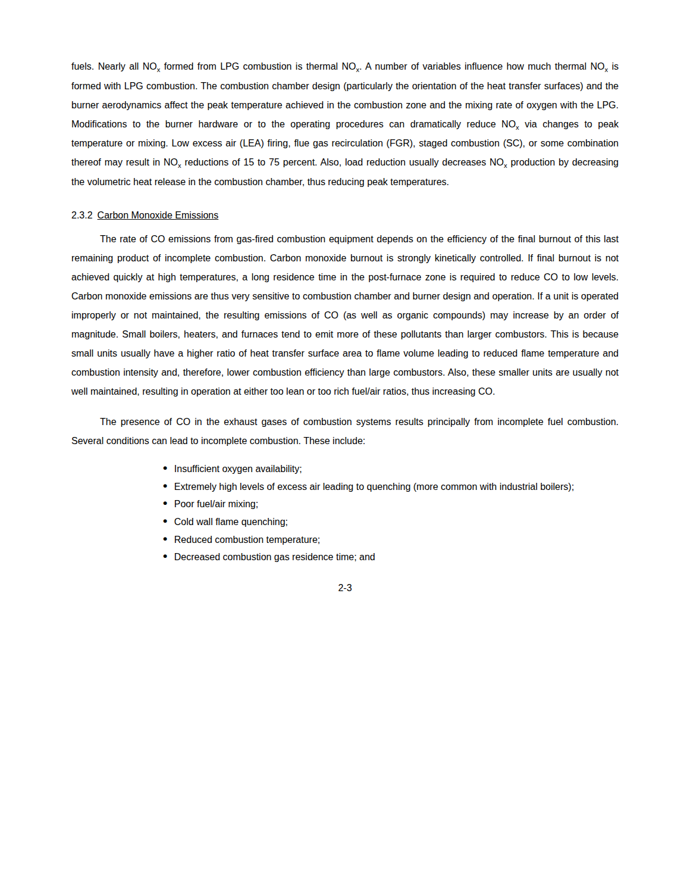fuels. Nearly all NOx formed from LPG combustion is thermal NOx. A number of variables influence how much thermal NOx is formed with LPG combustion. The combustion chamber design (particularly the orientation of the heat transfer surfaces) and the burner aerodynamics affect the peak temperature achieved in the combustion zone and the mixing rate of oxygen with the LPG. Modifications to the burner hardware or to the operating procedures can dramatically reduce NOx via changes to peak temperature or mixing. Low excess air (LEA) firing, flue gas recirculation (FGR), staged combustion (SC), or some combination thereof may result in NOx reductions of 15 to 75 percent. Also, load reduction usually decreases NOx production by decreasing the volumetric heat release in the combustion chamber, thus reducing peak temperatures.
2.3.2 Carbon Monoxide Emissions
The rate of CO emissions from gas-fired combustion equipment depends on the efficiency of the final burnout of this last remaining product of incomplete combustion. Carbon monoxide burnout is strongly kinetically controlled. If final burnout is not achieved quickly at high temperatures, a long residence time in the post-furnace zone is required to reduce CO to low levels. Carbon monoxide emissions are thus very sensitive to combustion chamber and burner design and operation. If a unit is operated improperly or not maintained, the resulting emissions of CO (as well as organic compounds) may increase by an order of magnitude. Small boilers, heaters, and furnaces tend to emit more of these pollutants than larger combustors. This is because small units usually have a higher ratio of heat transfer surface area to flame volume leading to reduced flame temperature and combustion intensity and, therefore, lower combustion efficiency than large combustors. Also, these smaller units are usually not well maintained, resulting in operation at either too lean or too rich fuel/air ratios, thus increasing CO.
The presence of CO in the exhaust gases of combustion systems results principally from incomplete fuel combustion. Several conditions can lead to incomplete combustion. These include:
Insufficient oxygen availability;
Extremely high levels of excess air leading to quenching (more common with industrial boilers);
Poor fuel/air mixing;
Cold wall flame quenching;
Reduced combustion temperature;
Decreased combustion gas residence time; and
2-3